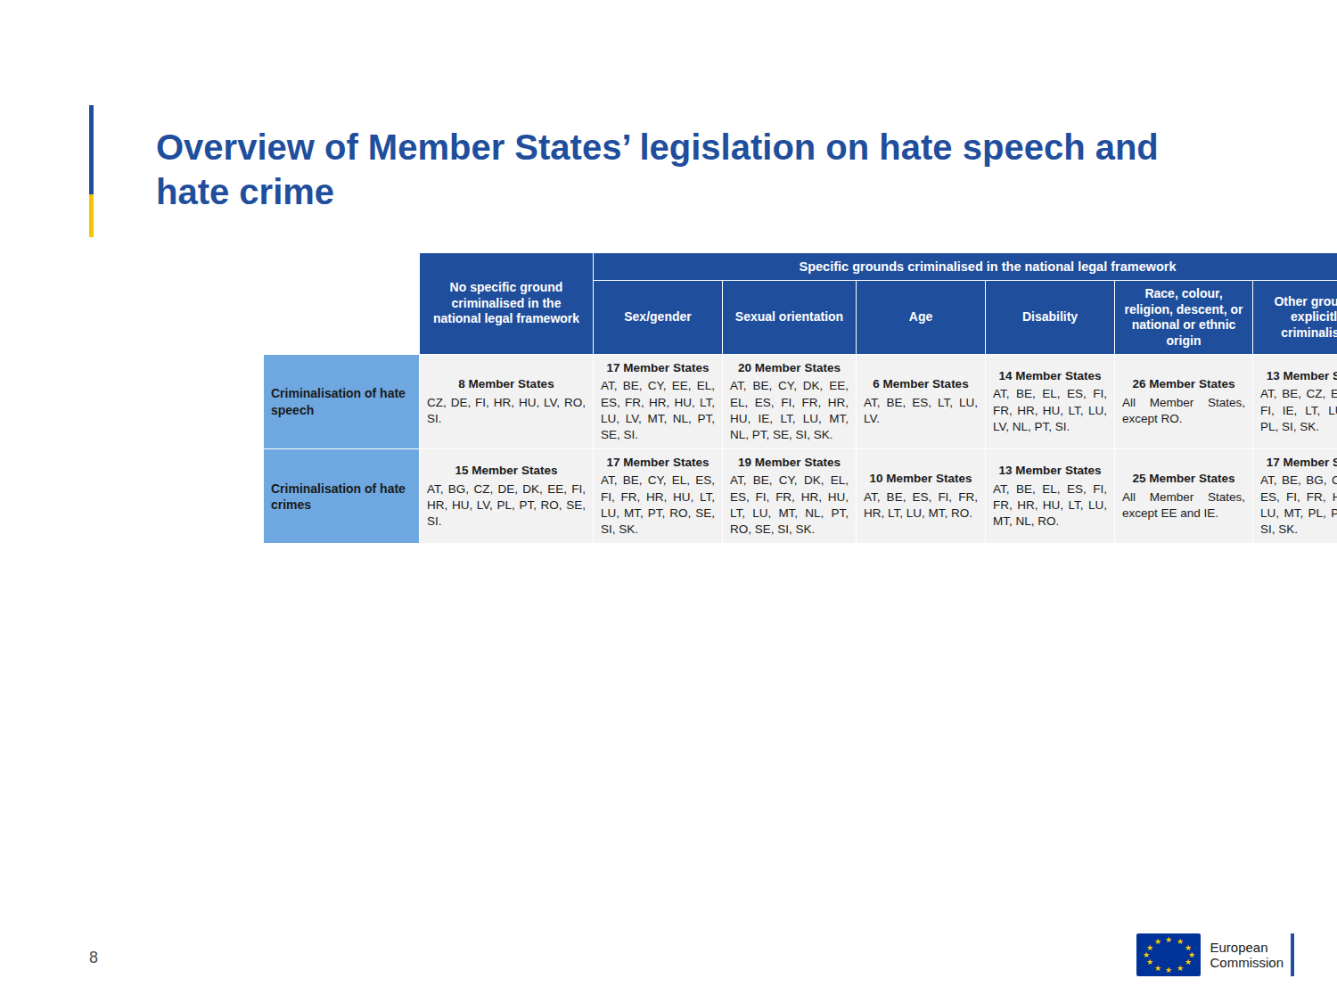Overview of Member States’ legislation on hate speech and hate crime
| | No specific ground criminalised in the national legal framework | Specific grounds criminalised in the national legal framework |
| --- | --- | --- |
| Sex/gender | Sexual orientation | Age | Disability | Race, colour, religion, descent, or national or ethnic origin | Other grounds explicitly criminalised |
| Criminalisation of hate speech | 8 Member States CZ, DE, FI, HR, HU, LV, RO, SI. | 17 Member States AT, BE, CY, EE, EL, ES, FR, HR, HU, LT, LU, LV, MT, NL, PT, SE, SI. | 20 Member States AT, BE, CY, DK, EE, EL, ES, FI, FR, HR, HU, IE, LT, LU, MT, NL, PT, SE, SI, SK. | 6 Member States AT, BE, ES, LT, LU, LV. | 14 Member States AT, BE, EL, ES, FI, FR, HR, HU, LT, LU, LV, NL, PT, SI. | 26 Member States All Member States, except RO. | 13 Member States AT, BE, CZ, EE, ES, FI, IE, LT, LU, MT, PL, SI, SK. |
| Criminalisation of hate crimes | 15 Member States AT, BG, CZ, DE, DK, EE, FI, HR, HU, LV, PL, PT, RO, SE, SI. | 17 Member States AT, BE, CY, EL, ES, FI, FR, HR, HU, LT, LU, MT, PT, RO, SE, SI, SK. | 19 Member States AT, BE, CY, DK, EL, ES, FI, FR, HR, HU, LT, LU, MT, NL, PT, RO, SE, SI, SK. | 10 Member States AT, BE, ES, FI, FR, HR, LT, LU, MT, RO. | 13 Member States AT, BE, EL, ES, FI, FR, HR, HU, LT, LU, MT, NL, RO. | 25 Member States All Member States, except EE and IE. | 17 Member States AT, BE, BG, CY, CZ, ES, FI, FR, HR, LT, LU, MT, PL, PT, RO, SI, SK. |
8
★ ★ ★ ★ ★ ★ ★ ★ ★ ★ ★ ★
European Commission